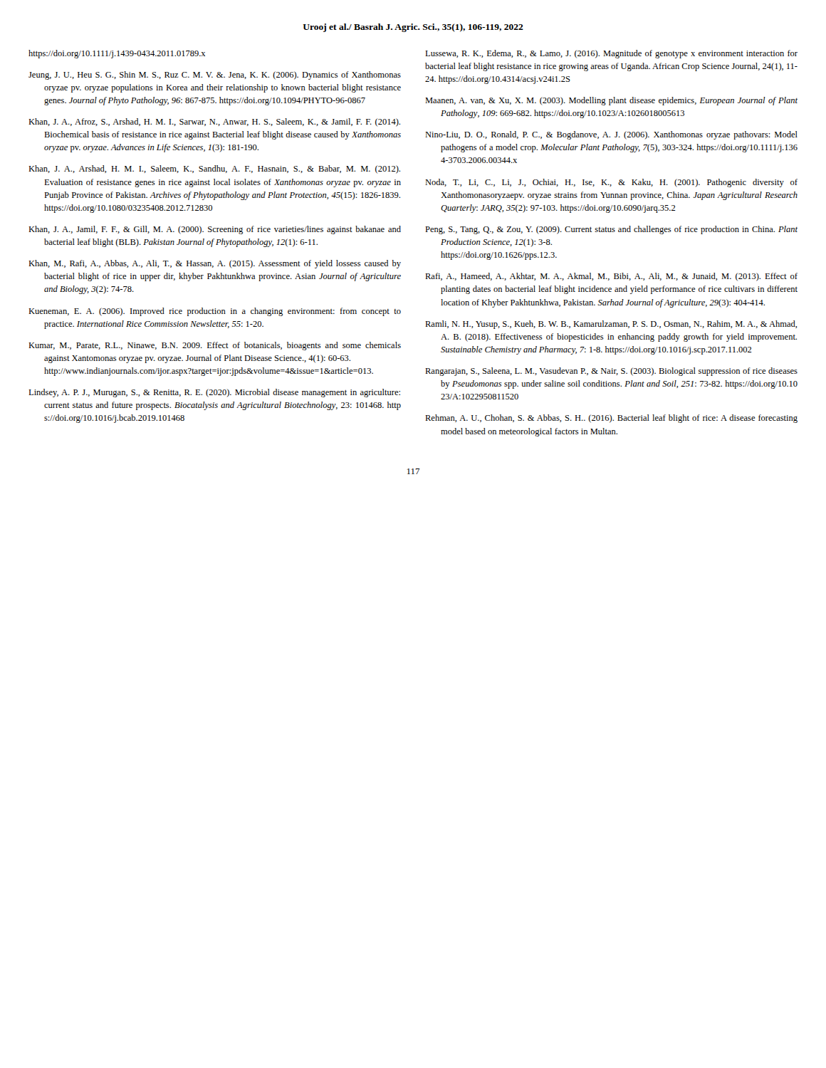Urooj et al./ Basrah J. Agric. Sci., 35(1), 106-119, 2022
https://doi.org/10.1111/j.1439-0434.2011.01789.x
Jeung, J. U., Heu S. G., Shin M. S., Ruz C. M. V. &. Jena, K. K. (2006). Dynamics of Xanthomonas oryzae pv. oryzae populations in Korea and their relationship to known bacterial blight resistance genes. Journal of Phyto Pathology, 96: 867-875. https://doi.org/10.1094/PHYTO-96-0867
Khan, J. A., Afroz, S., Arshad, H. M. I., Sarwar, N., Anwar, H. S., Saleem, K., & Jamil, F. F. (2014). Biochemical basis of resistance in rice against Bacterial leaf blight disease caused by Xanthomonas oryzae pv. oryzae. Advances in Life Sciences, 1(3): 181-190.
Khan, J. A., Arshad, H. M. I., Saleem, K., Sandhu, A. F., Hasnain, S., & Babar, M. M. (2012). Evaluation of resistance genes in rice against local isolates of Xanthomonas oryzae pv. oryzae in Punjab Province of Pakistan. Archives of Phytopathology and Plant Protection, 45(15): 1826-1839. https://doi.org/10.1080/03235408.2012.712830
Khan, J. A., Jamil, F. F., & Gill, M. A. (2000). Screening of rice varieties/lines against bakanae and bacterial leaf blight (BLB). Pakistan Journal of Phytopathology, 12(1): 6-11.
Khan, M., Rafi, A., Abbas, A., Ali, T., & Hassan, A. (2015). Assessment of yield lossess caused by bacterial blight of rice in upper dir, khyber Pakhtunkhwa province. Asian Journal of Agriculture and Biology, 3(2): 74-78.
Kueneman, E. A. (2006). Improved rice production in a changing environment: from concept to practice. International Rice Commission Newsletter, 55: 1-20.
Kumar, M., Parate, R.L., Ninawe, B.N. 2009. Effect of botanicals, bioagents and some chemicals against Xantomonas oryzae pv. oryzae. Journal of Plant Disease Science., 4(1): 60-63.
http://www.indianjournals.com/ijor.aspx?target=ijor:jpds&volume=4&issue=1&article=013.
Lindsey, A. P. J., Murugan, S., & Renitta, R. E. (2020). Microbial disease management in agriculture: current status and future prospects. Biocatalysis and Agricultural Biotechnology, 23: 101468. https://doi.org/10.1016/j.bcab.2019.101468
Lussewa, R. K., Edema, R., & Lamo, J. (2016). Magnitude of genotype x environment interaction for bacterial leaf blight resistance in rice growing areas of Uganda. African Crop Science Journal, 24(1), 11-24. https://doi.org/10.4314/acsj.v24i1.2S
Maanen, A. van, & Xu, X. M. (2003). Modelling plant disease epidemics, European Journal of Plant Pathology, 109: 669-682. https://doi.org/10.1023/A:1026018005613
Nino-Liu, D. O., Ronald, P. C., & Bogdanove, A. J. (2006). Xanthomonas oryzae pathovars: Model pathogens of a model crop. Molecular Plant Pathology, 7(5), 303-324. https://doi.org/10.1111/j.1364-3703.2006.00344.x
Noda, T., Li, C., Li, J., Ochiai, H., Ise, K., & Kaku, H. (2001). Pathogenic diversity of Xanthomonasoryzaepv. oryzae strains from Yunnan province, China. Japan Agricultural Research Quarterly: JARQ, 35(2): 97-103. https://doi.org/10.6090/jarq.35.2
Peng, S., Tang, Q., & Zou, Y. (2009). Current status and challenges of rice production in China. Plant Production Science, 12(1): 3-8.
https://doi.org/10.1626/pps.12.3.
Rafi, A., Hameed, A., Akhtar, M. A., Akmal, M., Bibi, A., Ali, M., & Junaid, M. (2013). Effect of planting dates on bacterial leaf blight incidence and yield performance of rice cultivars in different location of Khyber Pakhtunkhwa, Pakistan. Sarhad Journal of Agriculture, 29(3): 404-414.
Ramli, N. H., Yusup, S., Kueh, B. W. B., Kamarulzaman, P. S. D., Osman, N., Rahim, M. A., & Ahmad, A. B. (2018). Effectiveness of biopesticides in enhancing paddy growth for yield improvement. Sustainable Chemistry and Pharmacy, 7: 1-8. https://doi.org/10.1016/j.scp.2017.11.002
Rangarajan, S., Saleena, L. M., Vasudevan P., & Nair, S. (2003). Biological suppression of rice diseases by Pseudomonas spp. under saline soil conditions. Plant and Soil, 251: 73-82. https://doi.org/10.1023/A:1022950811520
Rehman, A. U., Chohan, S. & Abbas, S. H.. (2016). Bacterial leaf blight of rice: A disease forecasting model based on meteorological factors in Multan.
117